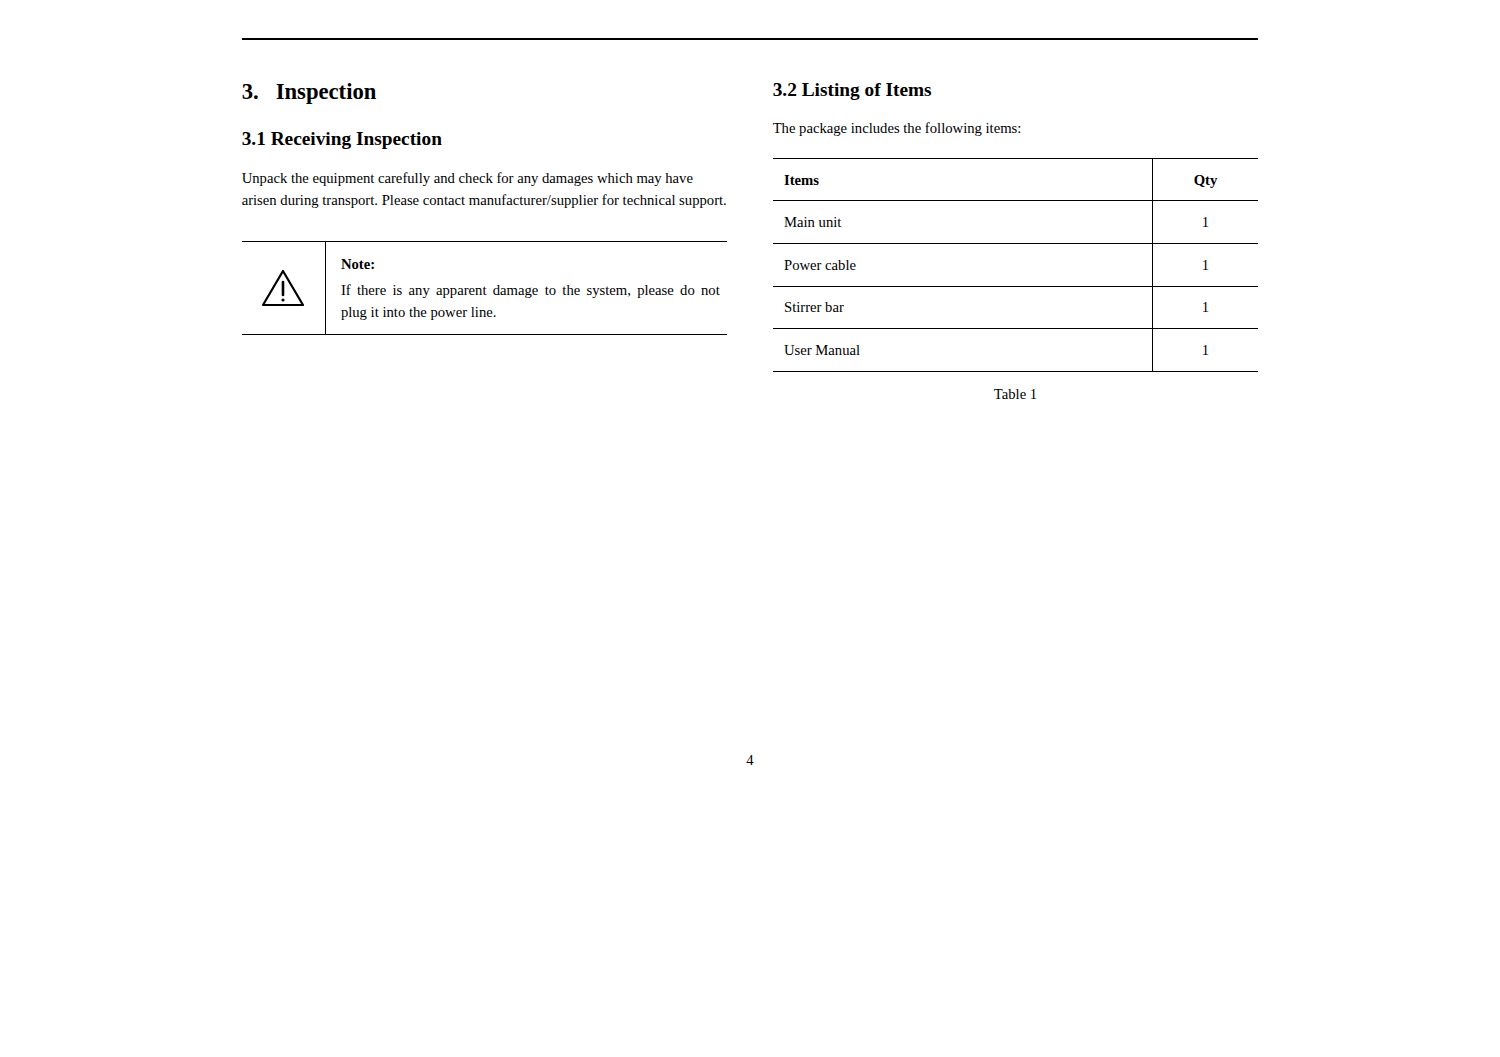3. Inspection
3.1 Receiving Inspection
Unpack the equipment carefully and check for any damages which may have arisen during transport. Please contact manufacturer/supplier for technical support.
Note:
If there is any apparent damage to the system, please do not plug it into the power line.
3.2 Listing of Items
The package includes the following items:
| Items | Qty |
| --- | --- |
| Main unit | 1 |
| Power cable | 1 |
| Stirrer bar | 1 |
| User Manual | 1 |
Table 1
4